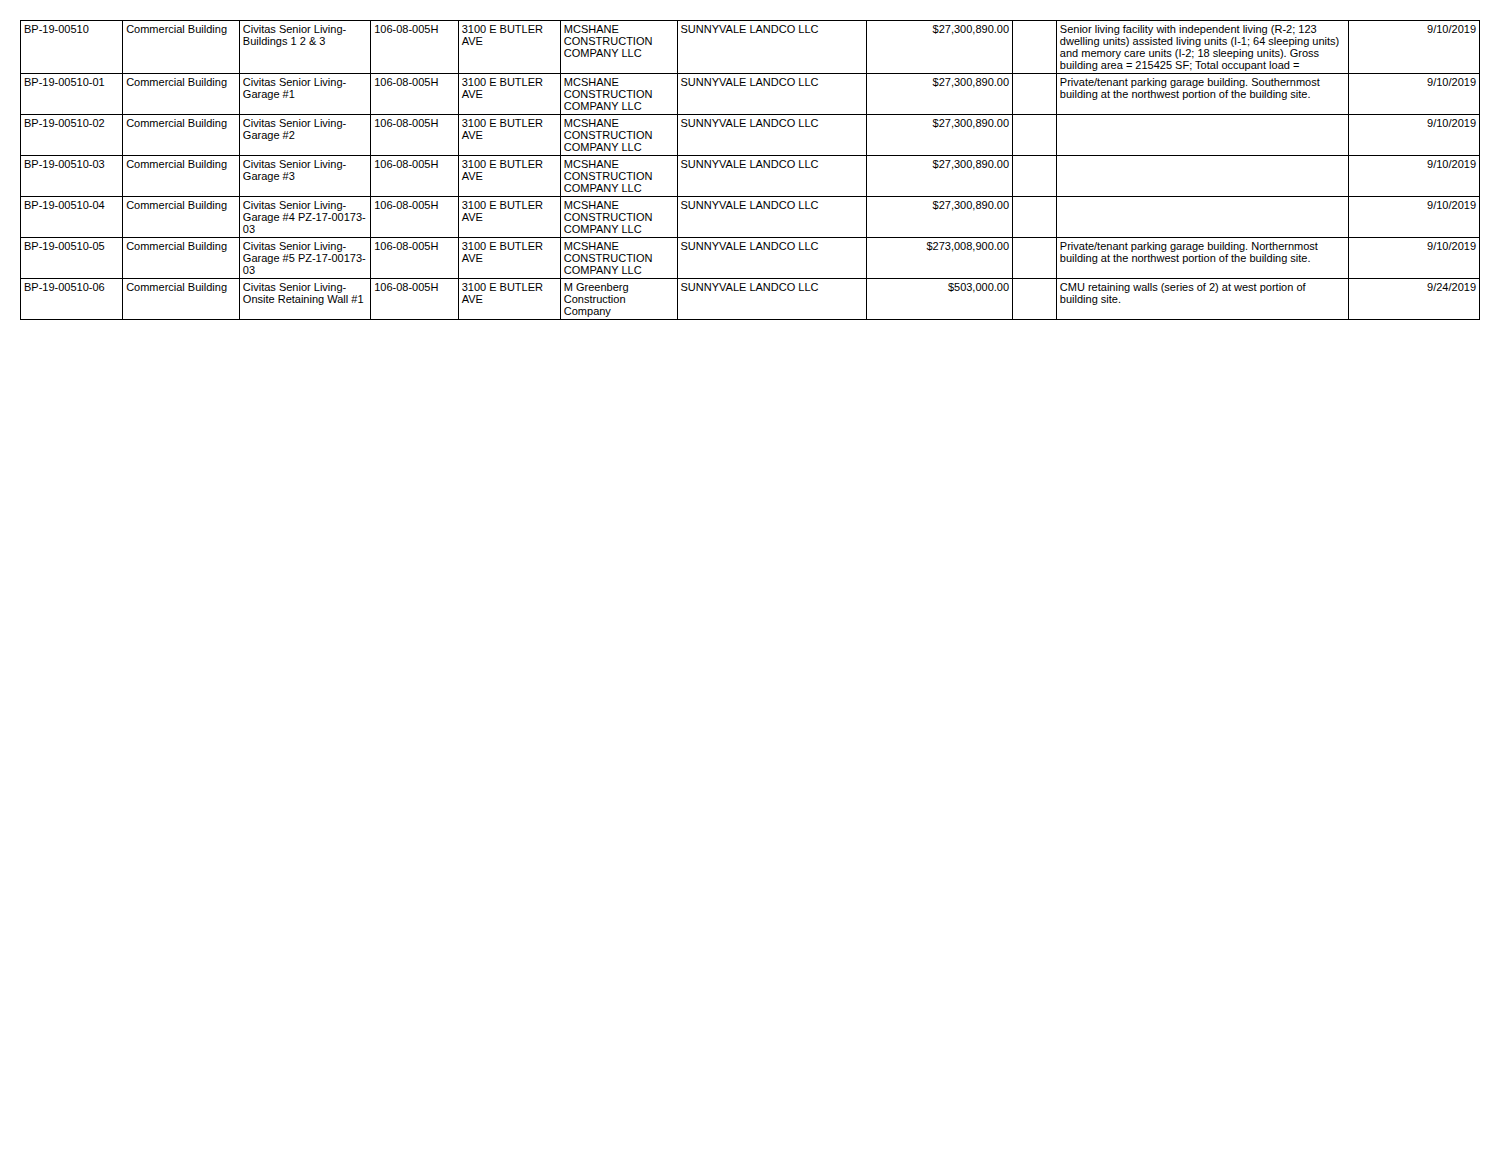| BP-19-00510 | Commercial Building | Civitas Senior Living-Buildings 1 2 & 3 | 106-08-005H | 3100 E BUTLER AVE | MCSHANE CONSTRUCTION COMPANY LLC | SUNNYVALE LANDCO LLC | $27,300,890.00 | | Senior living facility with independent living (R-2; 123 dwelling units) assisted living units (I-1; 64 sleeping units) and memory care units (I-2; 18 sleeping units). Gross building area = 215425 SF; Total occupant load = | 9/10/2019 |
| BP-19-00510-01 | Commercial Building | Civitas Senior Living-Garage #1 | 106-08-005H | 3100 E BUTLER AVE | MCSHANE CONSTRUCTION COMPANY LLC | SUNNYVALE LANDCO LLC | $27,300,890.00 | | Private/tenant parking garage building. Southernmost building at the northwest portion of the building site. | 9/10/2019 |
| BP-19-00510-02 | Commercial Building | Civitas Senior Living-Garage #2 | 106-08-005H | 3100 E BUTLER AVE | MCSHANE CONSTRUCTION COMPANY LLC | SUNNYVALE LANDCO LLC | $27,300,890.00 | | | 9/10/2019 |
| BP-19-00510-03 | Commercial Building | Civitas Senior Living-Garage #3 | 106-08-005H | 3100 E BUTLER AVE | MCSHANE CONSTRUCTION COMPANY LLC | SUNNYVALE LANDCO LLC | $27,300,890.00 | | | 9/10/2019 |
| BP-19-00510-04 | Commercial Building | Civitas Senior Living-Garage #4 PZ-17-00173-03 | 106-08-005H | 3100 E BUTLER AVE | MCSHANE CONSTRUCTION COMPANY LLC | SUNNYVALE LANDCO LLC | $27,300,890.00 | | | 9/10/2019 |
| BP-19-00510-05 | Commercial Building | Civitas Senior Living-Garage #5 PZ-17-00173-03 | 106-08-005H | 3100 E BUTLER AVE | MCSHANE CONSTRUCTION COMPANY LLC | SUNNYVALE LANDCO LLC | $273,008,900.00 | | Private/tenant parking garage building. Northernmost building at the northwest portion of the building site. | 9/10/2019 |
| BP-19-00510-06 | Commercial Building | Civitas Senior Living-Onsite Retaining Wall #1 | 106-08-005H | 3100 E BUTLER AVE | M Greenberg Construction Company | SUNNYVALE LANDCO LLC | $503,000.00 | | CMU retaining walls (series of 2) at west portion of building site. | 9/24/2019 |